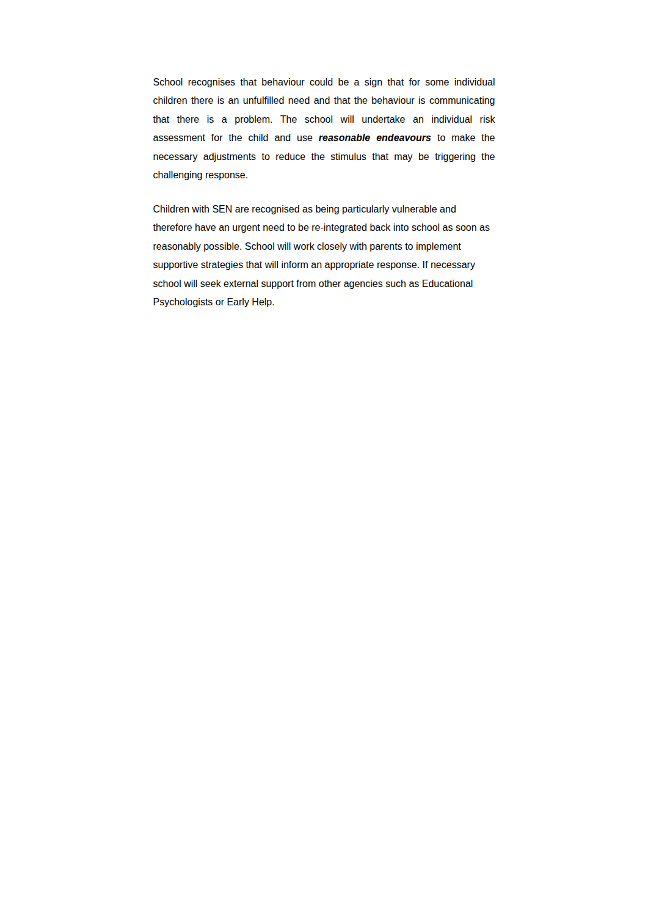School recognises that behaviour could be a sign that for some individual children there is an unfulfilled need and that the behaviour is communicating that there is a problem. The school will undertake an individual risk assessment for the child and use reasonable endeavours to make the necessary adjustments to reduce the stimulus that may be triggering the challenging response.
Children with SEN are recognised as being particularly vulnerable and therefore have an urgent need to be re-integrated back into school as soon as reasonably possible. School will work closely with parents to implement supportive strategies that will inform an appropriate response. If necessary school will seek external support from other agencies such as Educational Psychologists or Early Help.